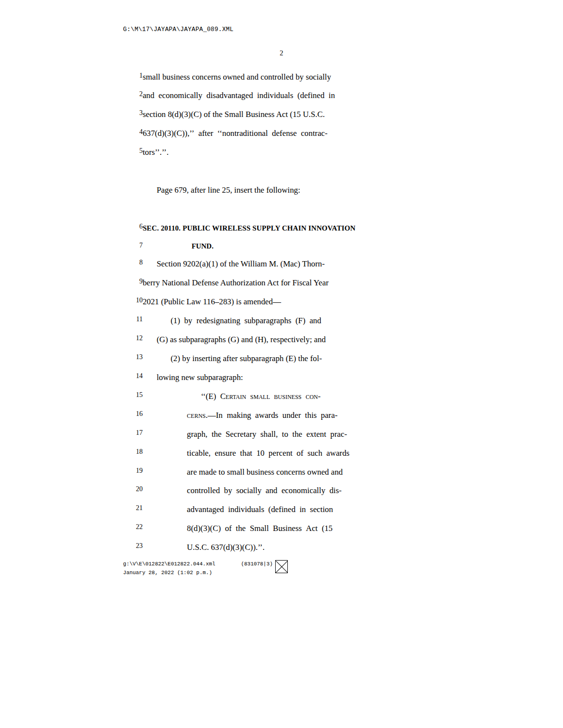G:\M\17\JAYAPA\JAYAPA_089.XML
2
| 1 | small business concerns owned and controlled by socially |
| 2 | and economically disadvantaged individuals (defined in |
| 3 | section 8(d)(3)(C) of the Small Business Act (15 U.S.C. |
| 4 | 637(d)(3)(C)),’’ after ‘‘nontraditional defense contrac- |
| 5 | tors’’.’’. |
| | Page 679, after line 25, insert the following: |
| 6 | SEC. 20110. PUBLIC WIRELESS SUPPLY CHAIN INNOVATION |
| 7 | FUND. |
| 8 | Section 9202(a)(1) of the William M. (Mac) Thorn- |
| 9 | berry National Defense Authorization Act for Fiscal Year |
| 10 | 2021 (Public Law 116–283) is amended— |
| 11 | (1) by redesignating subparagraphs (F) and |
| 12 | (G) as subparagraphs (G) and (H), respectively; and |
| 13 | (2) by inserting after subparagraph (E) the fol- |
| 14 | lowing new subparagraph: |
| 15 | ‘‘(E) Certain small business con- |
| 16 | cerns .—In making awards under this para- |
| 17 | graph, the Secretary shall, to the extent prac- |
| 18 | ticable, ensure that 10 percent of such awards |
| 19 | are made to small business concerns owned and |
| 20 | controlled by socially and economically dis- |
| 21 | advantaged individuals (defined in section |
| 22 | 8(d)(3)(C) of the Small Business Act (15 |
| 23 | U.S.C. 637(d)(3)(C)).’’. |
g:\V\E\012822\E012822.044.xml (831078|3)
January 28, 2022 (1:02 p.m.)